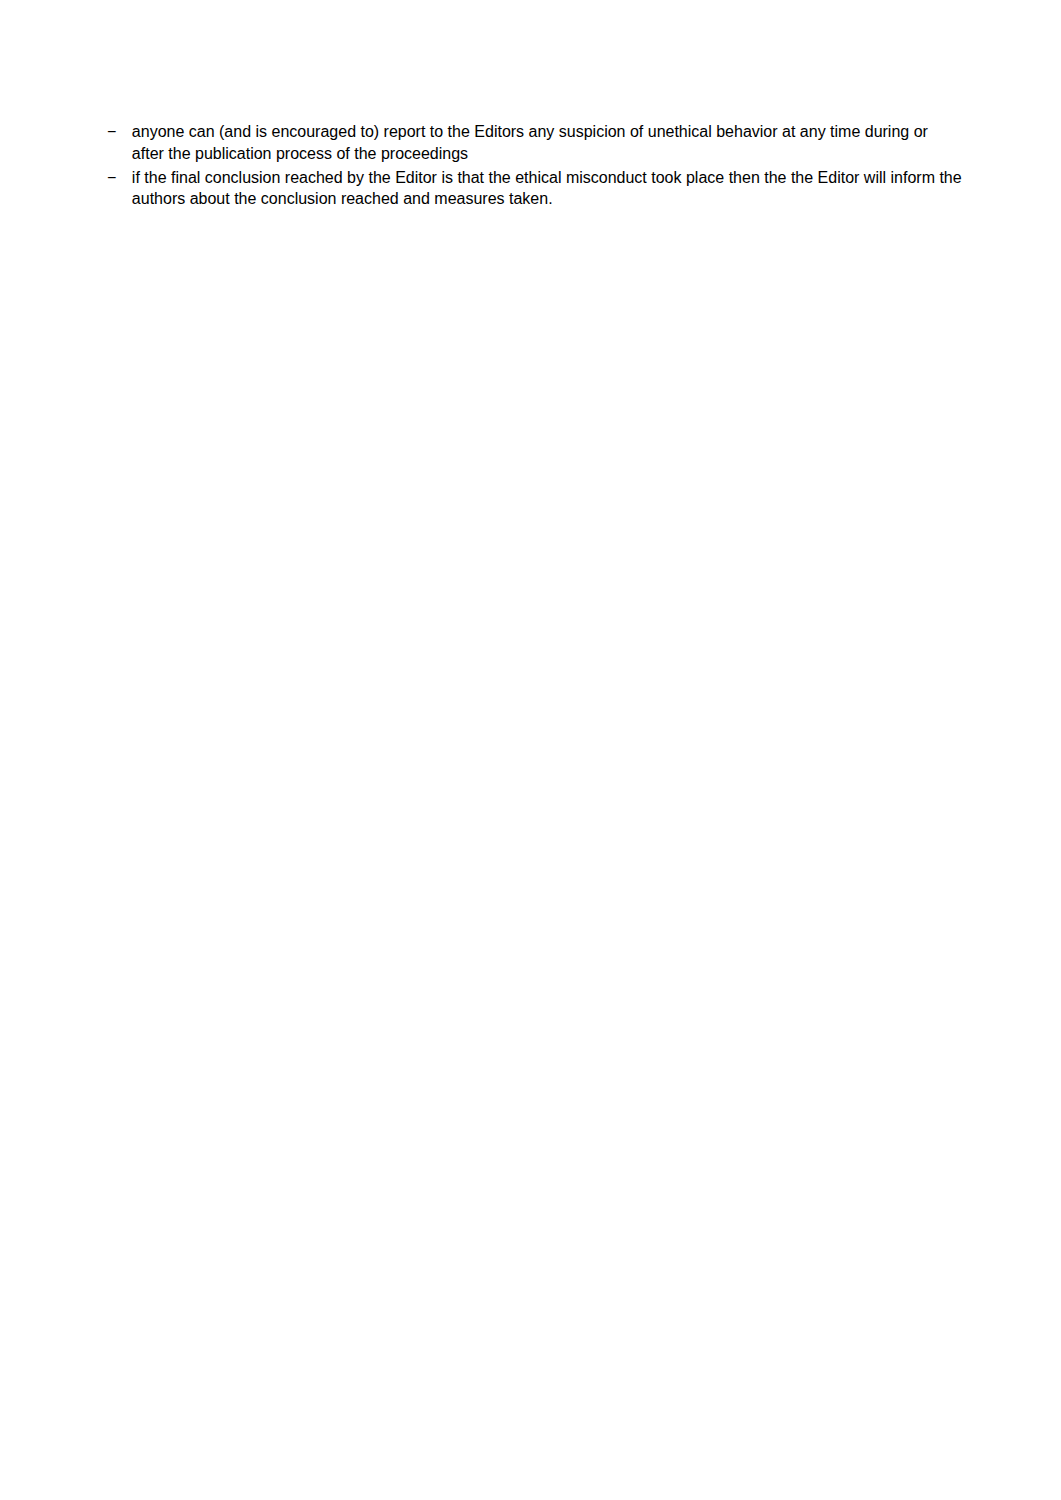anyone can (and is encouraged to) report to the Editors any suspicion of unethical behavior at any time during or after the publication process of the proceedings
if the final conclusion reached by the Editor is that the ethical misconduct took place then the the Editor will inform the authors about the conclusion reached and measures taken.